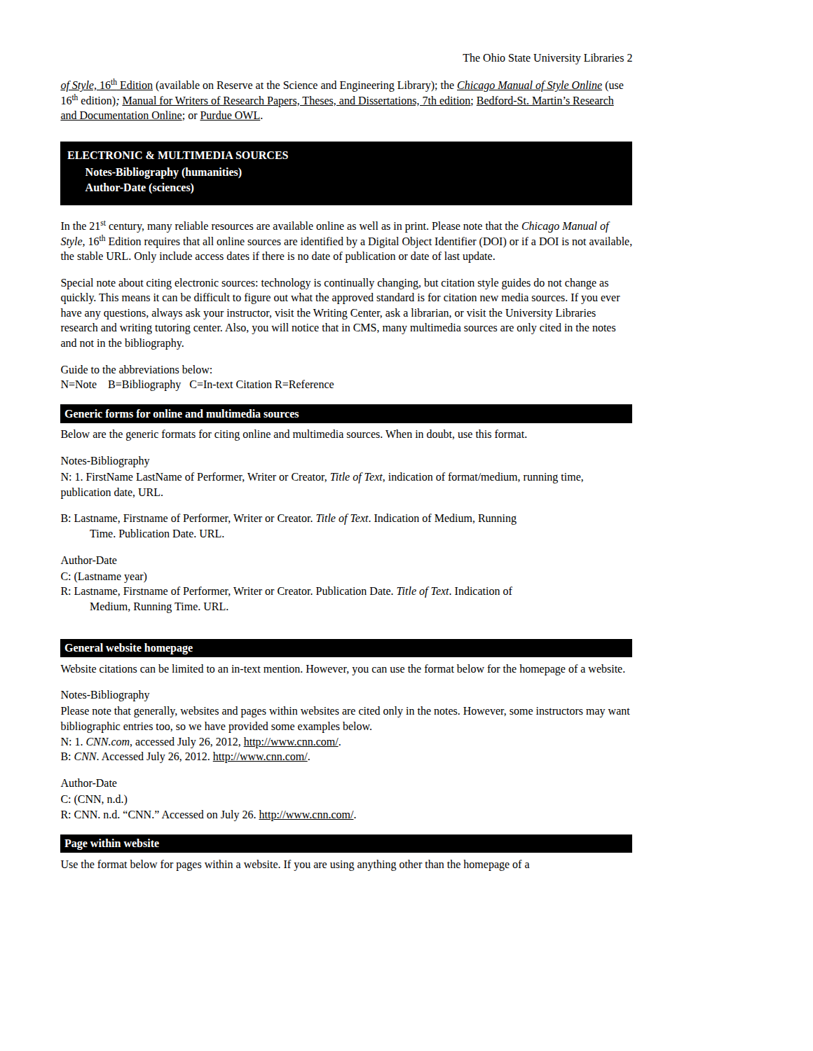The Ohio State University Libraries 2
of Style, 16th Edition (available on Reserve at the Science and Engineering Library); the Chicago Manual of Style Online (use 16th edition); Manual for Writers of Research Papers, Theses, and Dissertations, 7th edition; Bedford-St. Martin’s Research and Documentation Online; or Purdue OWL.
ELECTRONIC & MULTIMEDIA SOURCES
Notes-Bibliography (humanities)
Author-Date (sciences)
In the 21st century, many reliable resources are available online as well as in print. Please note that the Chicago Manual of Style, 16th Edition requires that all online sources are identified by a Digital Object Identifier (DOI) or if a DOI is not available, the stable URL. Only include access dates if there is no date of publication or date of last update.
Special note about citing electronic sources: technology is continually changing, but citation style guides do not change as quickly. This means it can be difficult to figure out what the approved standard is for citation new media sources. If you ever have any questions, always ask your instructor, visit the Writing Center, ask a librarian, or visit the University Libraries research and writing tutoring center. Also, you will notice that in CMS, many multimedia sources are only cited in the notes and not in the bibliography.
Guide to the abbreviations below:
N=Note B=Bibliography C=In-text Citation R=Reference
Generic forms for online and multimedia sources
Below are the generic formats for citing online and multimedia sources. When in doubt, use this format.
Notes-Bibliography
N: 1. FirstName LastName of Performer, Writer or Creator, Title of Text, indication of format/medium, running time, publication date, URL.
B: Lastname, Firstname of Performer, Writer or Creator. Title of Text. Indication of Medium, Running Time. Publication Date. URL.
Author-Date
C: (Lastname year)
R: Lastname, Firstname of Performer, Writer or Creator. Publication Date. Title of Text. Indication of Medium, Running Time. URL.
General website homepage
Website citations can be limited to an in-text mention. However, you can use the format below for the homepage of a website.
Notes-Bibliography
Please note that generally, websites and pages within websites are cited only in the notes. However, some instructors may want bibliographic entries too, so we have provided some examples below.
N: 1. CNN.com, accessed July 26, 2012, http://www.cnn.com/.
B: CNN. Accessed July 26, 2012. http://www.cnn.com/.
Author-Date
C: (CNN, n.d.)
R: CNN. n.d. “CNN.” Accessed on July 26. http://www.cnn.com/.
Page within website
Use the format below for pages within a website. If you are using anything other than the homepage of a